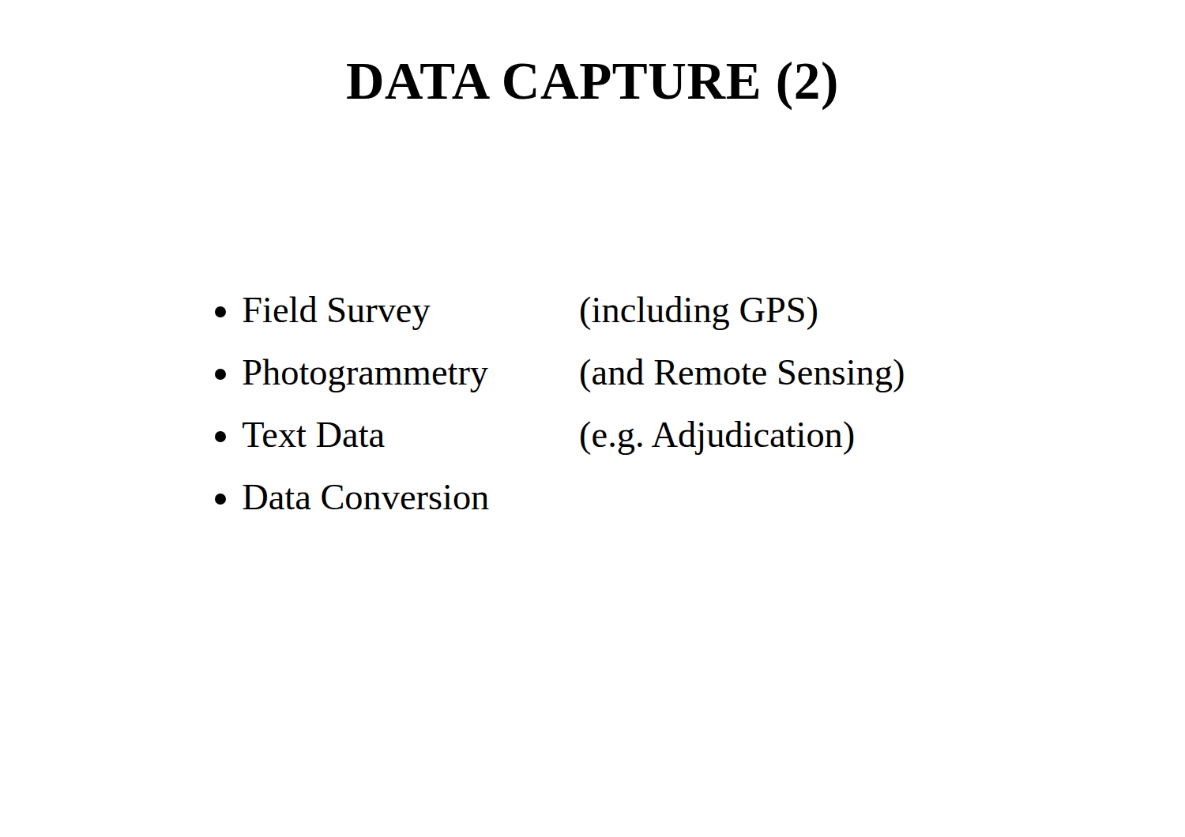DATA CAPTURE (2)
Field Survey(including GPS)
Photogrammetry(and Remote Sensing)
Text Data(e.g. Adjudication)
Data Conversion